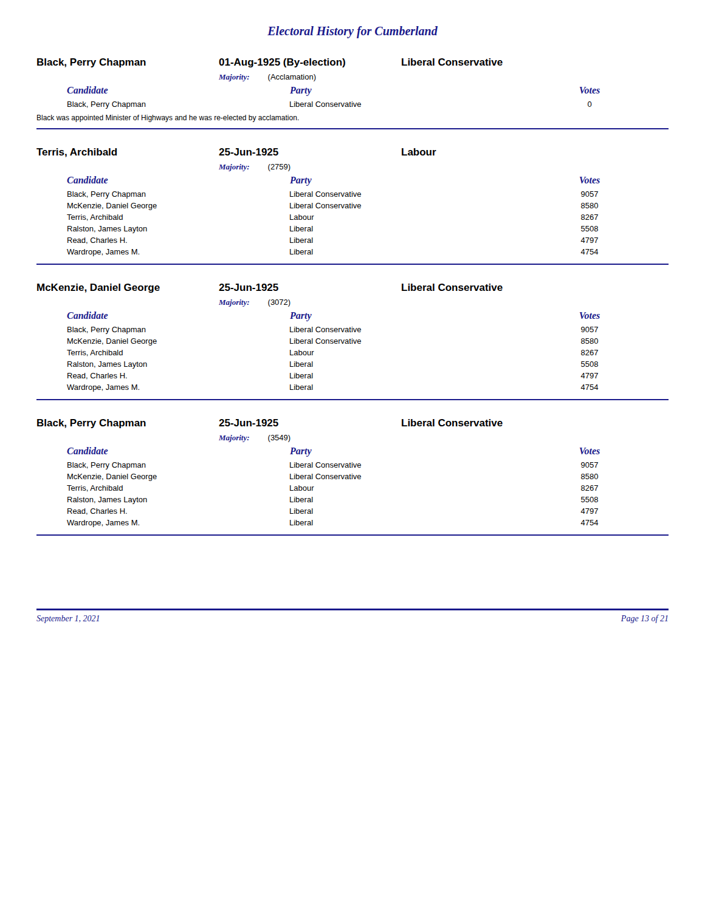Electoral History for Cumberland
Black, Perry Chapman
01-Aug-1925 (By-election)
Liberal Conservative
Majority:(Acclamation)
| Candidate | Party | Votes |
| --- | --- | --- |
| Black, Perry Chapman | Liberal Conservative | 0 |
Black was appointed Minister of Highways and he was re-elected by acclamation.
Terris, Archibald
25-Jun-1925
Labour
Majority:(2759)
| Candidate | Party | Votes |
| --- | --- | --- |
| Black, Perry Chapman | Liberal Conservative | 9057 |
| McKenzie, Daniel George | Liberal Conservative | 8580 |
| Terris, Archibald | Labour | 8267 |
| Ralston, James Layton | Liberal | 5508 |
| Read, Charles H. | Liberal | 4797 |
| Wardrope, James M. | Liberal | 4754 |
McKenzie, Daniel George
25-Jun-1925
Liberal Conservative
Majority:(3072)
| Candidate | Party | Votes |
| --- | --- | --- |
| Black, Perry Chapman | Liberal Conservative | 9057 |
| McKenzie, Daniel George | Liberal Conservative | 8580 |
| Terris, Archibald | Labour | 8267 |
| Ralston, James Layton | Liberal | 5508 |
| Read, Charles H. | Liberal | 4797 |
| Wardrope, James M. | Liberal | 4754 |
Black, Perry Chapman
25-Jun-1925
Liberal Conservative
Majority:(3549)
| Candidate | Party | Votes |
| --- | --- | --- |
| Black, Perry Chapman | Liberal Conservative | 9057 |
| McKenzie, Daniel George | Liberal Conservative | 8580 |
| Terris, Archibald | Labour | 8267 |
| Ralston, James Layton | Liberal | 5508 |
| Read, Charles H. | Liberal | 4797 |
| Wardrope, James M. | Liberal | 4754 |
September 1, 2021
Page 13 of 21